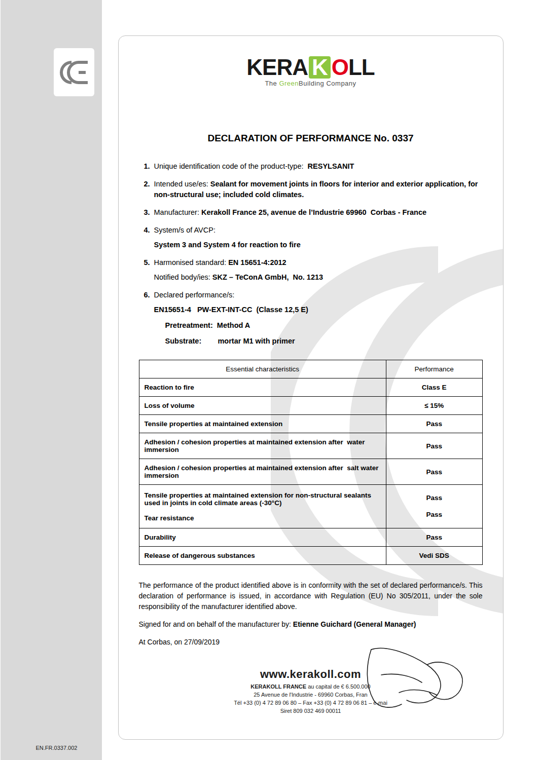KERA KOLL
The Green Building Company
DECLARATION OF PERFORMANCE No. 0337
Unique identification code of the product-type: RESYLSANIT
Intended use/es: Sealant for movement joints in floors for interior and exterior application, for non-structural use; included cold climates.
Manufacturer: Kerakoll France 25, avenue de l’Industrie 69960 Corbas - France
System/s of AVCP:
System 3 and System 4 for reaction to fire
Harmonised standard: EN 15651-4:2012
Notified body/ies: SKZ – TeConA GmbH, No. 1213
Declared performance/s:
EN15651-4 PW-EXT-INT-CC (Classe 12,5 E)
Pretreatment: Method A
Substrate: mortar M1 with primer
| Essential characteristics | Performance |
| --- | --- |
| Reaction to fire | Class E |
| Loss of volume | ≤ 15% |
| Tensile properties at maintained extension | Pass |
| Adhesion / cohesion properties at maintained extension after water immersion | Pass |
| Adhesion / cohesion properties at maintained extension after salt water immersion | Pass |
| Tensile properties at maintained extension for non-structural sealants used in joints in cold climate areas (-30°C) Tear resistance | Pass Pass |
| Durability | Pass |
| Release of dangerous substances | Vedi SDS |
The performance of the product identified above is in conformity with the set of declared performance/s. This declaration of performance is issued, in accordance with Regulation (EU) No 305/2011, under the sole responsibility of the manufacturer identified above.
Signed for and on behalf of the manufacturer by: Etienne Guichard (General Manager)
At Corbas, on 27/09/2019
www.kerakoll.com
KERAKOLL FRANCE au capital de € 6.500.000
25 Avenue de l'Industrie - 69960 Corbas, Fran
Tél +33 (0) 4 72 89 06 80 – Fax +33 (0) 4 72 89 06 81 – e-mai
Siret 809 032 469 00011
EN.FR.0337.002